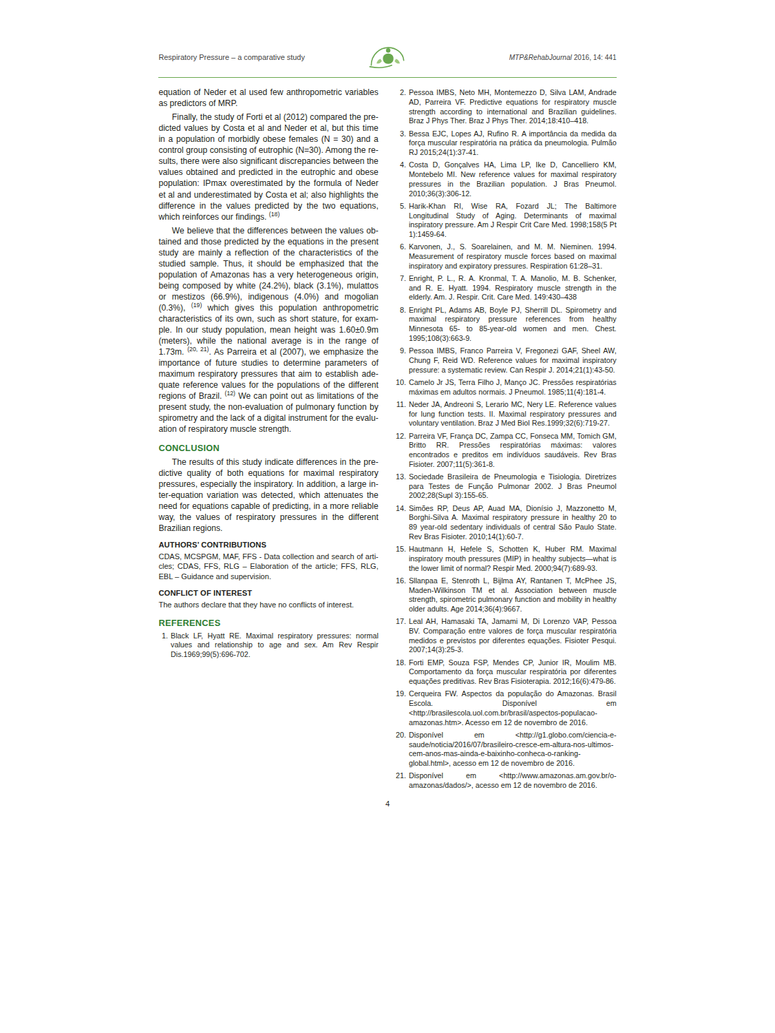Respiratory Pressure – a comparative study
MTP&RehabJournal 2016, 14: 441
equation of Neder et al used few anthropometric variables as predictors of MRP.
Finally, the study of Forti et al (2012) compared the predicted values by Costa et al and Neder et al, but this time in a population of morbidly obese females (N = 30) and a control group consisting of eutrophic (N=30). Among the results, there were also significant discrepancies between the values obtained and predicted in the eutrophic and obese population: IPmax overestimated by the formula of Neder et al and underestimated by Costa et al; also highlights the difference in the values predicted by the two equations, which reinforces our findings. (18)
We believe that the differences between the values obtained and those predicted by the equations in the present study are mainly a reflection of the characteristics of the studied sample. Thus, it should be emphasized that the population of Amazonas has a very heterogeneous origin, being composed by white (24.2%), black (3.1%), mulattos or mestizos (66.9%), indigenous (4.0%) and mogolian (0.3%), (19) which gives this population anthropometric characteristics of its own, such as short stature, for example. In our study population, mean height was 1.60±0.9m (meters), while the national average is in the range of 1.73m. (20, 21). As Parreira et al (2007), we emphasize the importance of future studies to determine parameters of maximum respiratory pressures that aim to establish adequate reference values for the populations of the different regions of Brazil. (12) We can point out as limitations of the present study, the non-evaluation of pulmonary function by spirometry and the lack of a digital instrument for the evaluation of respiratory muscle strength.
Conclusion
The results of this study indicate differences in the predictive quality of both equations for maximal respiratory pressures, especially the inspiratory. In addition, a large inter-equation variation was detected, which attenuates the need for equations capable of predicting, in a more reliable way, the values of respiratory pressures in the different Brazilian regions.
Authors’ contributions
CDAS, MCSPGM, MAF, FFS - Data collection and search of articles; CDAS, FFS, RLG – Elaboration of the article; FFS, RLG, EBL – Guidance and supervision.
Conflict of interest
The authors declare that they have no conflicts of interest.
References
Black LF, Hyatt RE. Maximal respiratory pressures: normal values and relationship to age and sex. Am Rev Respir Dis.1969;99(5):696-702.
Pessoa IMBS, Neto MH, Montemezzo D, Silva LAM, Andrade AD, Parreira VF. Predictive equations for respiratory muscle strength according to international and Brazilian guidelines. Braz J Phys Ther. Braz J Phys Ther. 2014;18:410–418.
Bessa EJC, Lopes AJ, Rufino R. A importância da medida da força muscular respiratória na prática da pneumologia. Pulmão RJ 2015;24(1):37-41.
Costa D, Gonçalves HA, Lima LP, Ike D, Cancelliero KM, Montebelo MI. New reference values for maximal respiratory pressures in the Brazilian population. J Bras Pneumol. 2010;36(3):306-12.
Harik-Khan RI, Wise RA, Fozard JL; The Baltimore Longitudinal Study of Aging. Determinants of maximal inspiratory pressure. Am J Respir Crit Care Med. 1998;158(5 Pt 1):1459-64.
Karvonen, J., S. Soarelainen, and M. M. Nieminen. 1994. Measurement of respiratory muscle forces based on maximal inspiratory and expiratory pressures. Respiration 61:28–31.
Enright, P. L., R. A. Kronmal, T. A. Manolio, M. B. Schenker, and R. E. Hyatt. 1994. Respiratory muscle strength in the elderly. Am. J. Respir. Crit. Care Med. 149:430–438
Enright PL, Adams AB, Boyle PJ, Sherrill DL. Spirometry and maximal respiratory pressure references from healthy Minnesota 65- to 85-year-old women and men. Chest. 1995;108(3):663-9.
Pessoa IMBS, Franco Parreira V, Fregonezi GAF, Sheel AW, Chung F, Reid WD. Reference values for maximal inspiratory pressure: a systematic review. Can Respir J. 2014;21(1):43-50.
Camelo Jr JS, Terra Filho J, Manço JC. Pressões respiratórias máximas em adultos normais. J Pneumol. 1985;11(4):181-4.
Neder JA, Andreoni S, Lerario MC, Nery LE. Reference values for lung function tests. II. Maximal respiratory pressures and voluntary ventilation. Braz J Med Biol Res.1999;32(6):719-27.
Parreira VF, França DC, Zampa CC, Fonseca MM, Tomich GM, Britto RR. Pressões respiratórias máximas: valores encontrados e preditos em indivíduos saudáveis. Rev Bras Fisioter. 2007;11(5):361-8.
Sociedade Brasileira de Pneumologia e Tisiologia. Diretrizes para Testes de Função Pulmonar 2002. J Bras Pneumol 2002;28(Supl 3):155-65.
Simões RP, Deus AP, Auad MA, Dionísio J, Mazzonetto M, Borghi-Silva A. Maximal respiratory pressure in healthy 20 to 89 year-old sedentary individuals of central São Paulo State. Rev Bras Fisioter. 2010;14(1):60-7.
Hautmann H, Hefele S, Schotten K, Huber RM. Maximal inspiratory mouth pressures (MIP) in healthy subjects—what is the lower limit of normal? Respir Med. 2000;94(7):689-93.
Sllanpaa E, Stenroth L, Bijlma AY, Rantanen T, McPhee JS, Maden-Wilkinson TM et al. Association between muscle strength, spirometric pulmonary function and mobility in healthy older adults. Age 2014;36(4):9667.
Leal AH, Hamasaki TA, Jamami M, Di Lorenzo VAP, Pessoa BV. Comparação entre valores de força muscular respiratória medidos e previstos por diferentes equações. Fisioter Pesqui. 2007;14(3):25-3.
Forti EMP, Souza FSP, Mendes CP, Junior IR, Moulim MB. Comportamento da força muscular respiratória por diferentes equações preditivas. Rev Bras Fisioterapia. 2012;16(6):479-86.
Cerqueira FW. Aspectos da população do Amazonas. Brasil Escola. Disponível em <http://brasilescola.uol.com.br/brasil/aspectos-populacao-amazonas.htm>. Acesso em 12 de novembro de 2016.
Disponível em <http://g1.globo.com/ciencia-e-saude/noticia/2016/07/brasileiro-cresce-em-altura-nos-ultimos-cem-anos-mas-ainda-e-baixinho-conheca-o-ranking-global.html>, acesso em 12 de novembro de 2016.
Disponível em <http://www.amazonas.am.gov.br/o-amazonas/dados/>, acesso em 12 de novembro de 2016.
4